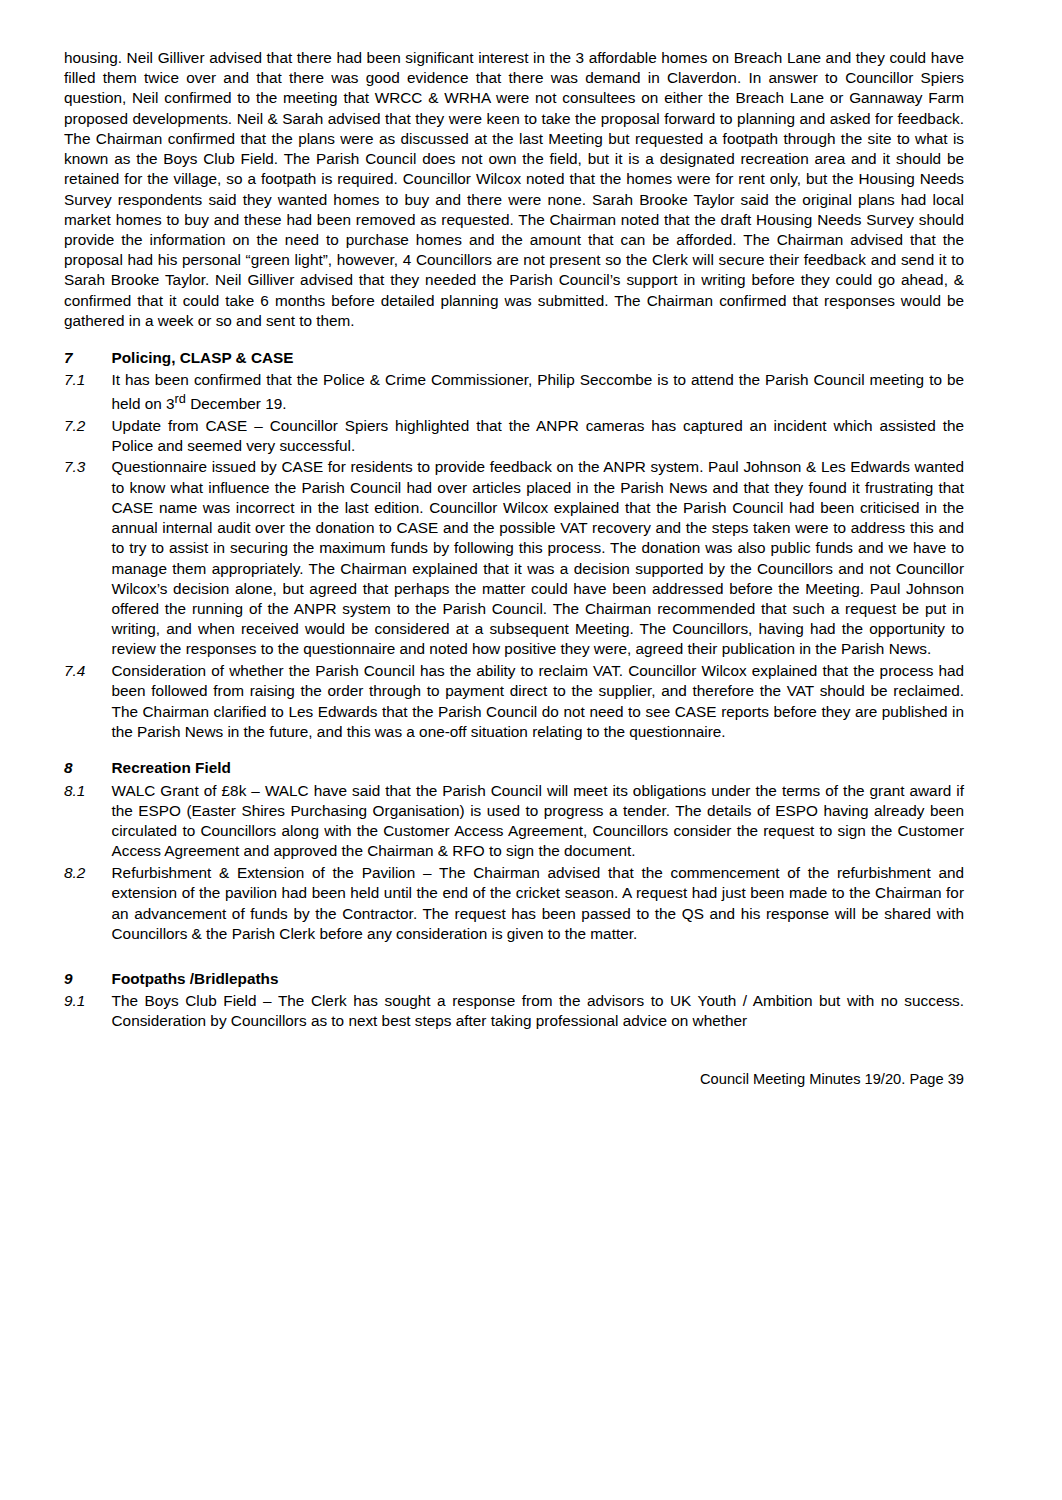housing. Neil Gilliver advised that there had been significant interest in the 3 affordable homes on Breach Lane and they could have filled them twice over and that there was good evidence that there was demand in Claverdon. In answer to Councillor Spiers question, Neil confirmed to the meeting that WRCC & WRHA were not consultees on either the Breach Lane or Gannaway Farm proposed developments. Neil & Sarah advised that they were keen to take the proposal forward to planning and asked for feedback. The Chairman confirmed that the plans were as discussed at the last Meeting but requested a footpath through the site to what is known as the Boys Club Field. The Parish Council does not own the field, but it is a designated recreation area and it should be retained for the village, so a footpath is required. Councillor Wilcox noted that the homes were for rent only, but the Housing Needs Survey respondents said they wanted homes to buy and there were none. Sarah Brooke Taylor said the original plans had local market homes to buy and these had been removed as requested. The Chairman noted that the draft Housing Needs Survey should provide the information on the need to purchase homes and the amount that can be afforded. The Chairman advised that the proposal had his personal “green light”, however, 4 Councillors are not present so the Clerk will secure their feedback and send it to Sarah Brooke Taylor. Neil Gilliver advised that they needed the Parish Council’s support in writing before they could go ahead, & confirmed that it could take 6 months before detailed planning was submitted. The Chairman confirmed that responses would be gathered in a week or so and sent to them.
7
Policing, CLASP & CASE
7.1
It has been confirmed that the Police & Crime Commissioner, Philip Seccombe is to attend the Parish Council meeting to be held on 3rd December 19.
7.2
Update from CASE – Councillor Spiers highlighted that the ANPR cameras has captured an incident which assisted the Police and seemed very successful.
7.3
Questionnaire issued by CASE for residents to provide feedback on the ANPR system. Paul Johnson & Les Edwards wanted to know what influence the Parish Council had over articles placed in the Parish News and that they found it frustrating that CASE name was incorrect in the last edition. Councillor Wilcox explained that the Parish Council had been criticised in the annual internal audit over the donation to CASE and the possible VAT recovery and the steps taken were to address this and to try to assist in securing the maximum funds by following this process. The donation was also public funds and we have to manage them appropriately. The Chairman explained that it was a decision supported by the Councillors and not Councillor Wilcox’s decision alone, but agreed that perhaps the matter could have been addressed before the Meeting. Paul Johnson offered the running of the ANPR system to the Parish Council. The Chairman recommended that such a request be put in writing, and when received would be considered at a subsequent Meeting. The Councillors, having had the opportunity to review the responses to the questionnaire and noted how positive they were, agreed their publication in the Parish News.
7.4
Consideration of whether the Parish Council has the ability to reclaim VAT. Councillor Wilcox explained that the process had been followed from raising the order through to payment direct to the supplier, and therefore the VAT should be reclaimed. The Chairman clarified to Les Edwards that the Parish Council do not need to see CASE reports before they are published in the Parish News in the future, and this was a one-off situation relating to the questionnaire.
8
Recreation Field
8.1
WALC Grant of £8k – WALC have said that the Parish Council will meet its obligations under the terms of the grant award if the ESPO (Easter Shires Purchasing Organisation) is used to progress a tender. The details of ESPO having already been circulated to Councillors along with the Customer Access Agreement, Councillors consider the request to sign the Customer Access Agreement and approved the Chairman & RFO to sign the document.
8.2
Refurbishment & Extension of the Pavilion – The Chairman advised that the commencement of the refurbishment and extension of the pavilion had been held until the end of the cricket season. A request had just been made to the Chairman for an advancement of funds by the Contractor. The request has been passed to the QS and his response will be shared with Councillors & the Parish Clerk before any consideration is given to the matter.
9
Footpaths /Bridlepaths
9.1
The Boys Club Field – The Clerk has sought a response from the advisors to UK Youth / Ambition but with no success. Consideration by Councillors as to next best steps after taking professional advice on whether
Council Meeting Minutes 19/20. Page 39